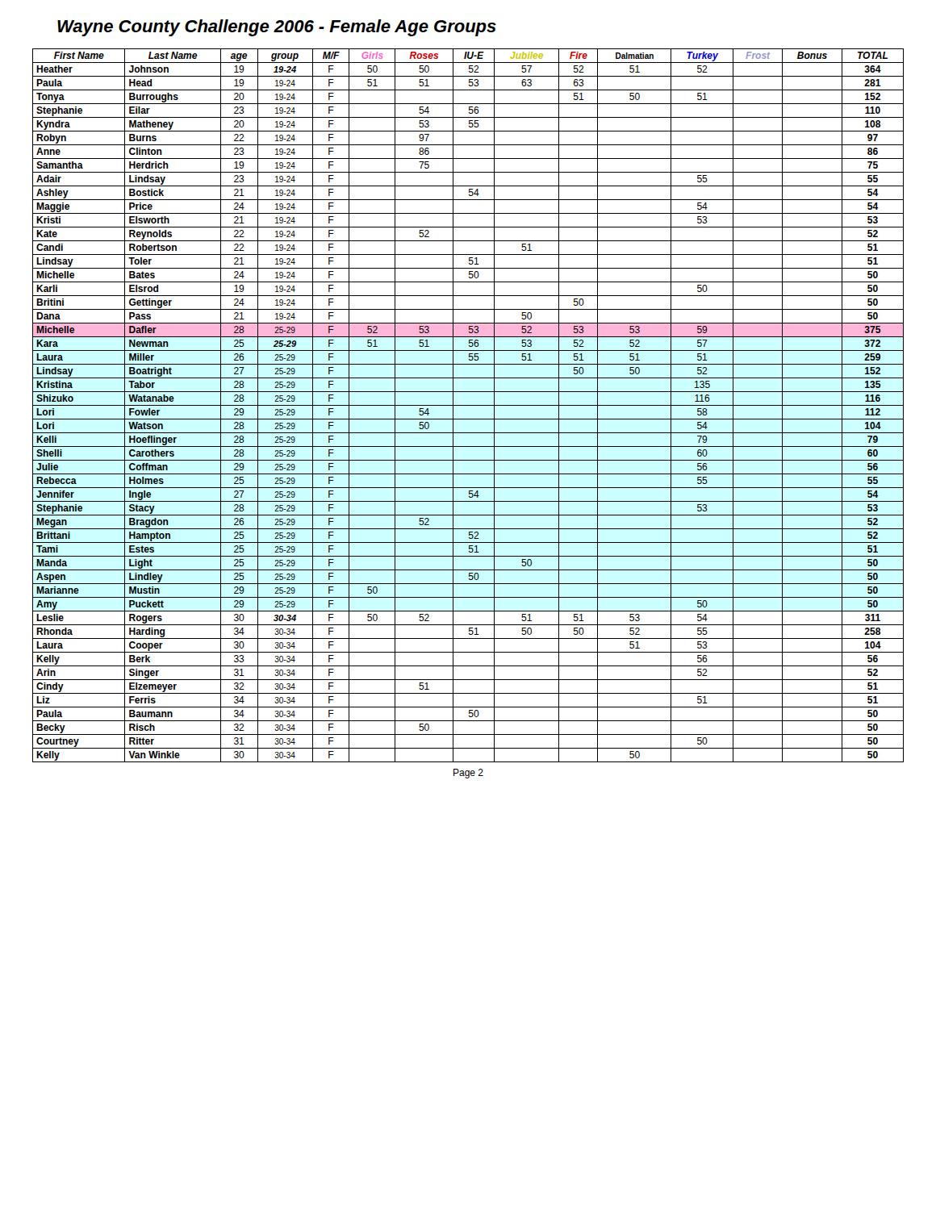Wayne County Challenge 2006 - Female Age Groups
| First Name | Last Name | age | group | M/F | Girls | Roses | IU-E | Jubilee | Fire | Dalmatian | Turkey | Frost | Bonus | TOTAL |
| --- | --- | --- | --- | --- | --- | --- | --- | --- | --- | --- | --- | --- | --- | --- |
| Heather | Johnson | 19 | 19-24 | F | 50 | 50 | 52 | 57 | 52 | 51 | 52 | | | 364 |
| Paula | Head | 19 | 19-24 | F | 51 | 51 | 53 | 63 | 63 | | | | | 281 |
| Tonya | Burroughs | 20 | 19-24 | F | | | | | 51 | 50 | 51 | | | 152 |
| Stephanie | Eilar | 23 | 19-24 | F | | 54 | 56 | | | | | | | 110 |
| Kyndra | Matheney | 20 | 19-24 | F | | 53 | 55 | | | | | | | 108 |
| Robyn | Burns | 22 | 19-24 | F | | 97 | | | | | | | | 97 |
| Anne | Clinton | 23 | 19-24 | F | | 86 | | | | | | | | 86 |
| Samantha | Herdrich | 19 | 19-24 | F | | 75 | | | | | | | | 75 |
| Adair | Lindsay | 23 | 19-24 | F | | | | | | | 55 | | | 55 |
| Ashley | Bostick | 21 | 19-24 | F | | | 54 | | | | | | | 54 |
| Maggie | Price | 24 | 19-24 | F | | | | | | | 54 | | | 54 |
| Kristi | Elsworth | 21 | 19-24 | F | | | | | | | 53 | | | 53 |
| Kate | Reynolds | 22 | 19-24 | F | | 52 | | | | | | | | 52 |
| Candi | Robertson | 22 | 19-24 | F | | | | 51 | | | | | | 51 |
| Lindsay | Toler | 21 | 19-24 | F | | | 51 | | | | | | | 51 |
| Michelle | Bates | 24 | 19-24 | F | | | 50 | | | | | | | 50 |
| Karli | Elsrod | 19 | 19-24 | F | | | | | | | 50 | | | 50 |
| Britini | Gettinger | 24 | 19-24 | F | | | | | 50 | | | | | 50 |
| Dana | Pass | 21 | 19-24 | F | | | | 50 | | | | | | 50 |
| Michelle | Dafler | 28 | 25-29 | F | 52 | 53 | 53 | 52 | 53 | 53 | 59 | | | 375 |
| Kara | Newman | 25 | 25-29 | F | 51 | 51 | 56 | 53 | 52 | 52 | 57 | | | 372 |
| Laura | Miller | 26 | 25-29 | F | | | 55 | 51 | 51 | 51 | 51 | | | 259 |
| Lindsay | Boatright | 27 | 25-29 | F | | | | | 50 | 50 | 52 | | | 152 |
| Kristina | Tabor | 28 | 25-29 | F | | | | | | | 135 | | | 135 |
| Shizuko | Watanabe | 28 | 25-29 | F | | | | | | | 116 | | | 116 |
| Lori | Fowler | 29 | 25-29 | F | | 54 | | | | | 58 | | | 112 |
| Lori | Watson | 28 | 25-29 | F | | 50 | | | | | 54 | | | 104 |
| Kelli | Hoeflinger | 28 | 25-29 | F | | | | | | | 79 | | | 79 |
| Shelli | Carothers | 28 | 25-29 | F | | | | | | | 60 | | | 60 |
| Julie | Coffman | 29 | 25-29 | F | | | | | | | 56 | | | 56 |
| Rebecca | Holmes | 25 | 25-29 | F | | | | | | | 55 | | | 55 |
| Jennifer | Ingle | 27 | 25-29 | F | | | 54 | | | | | | | 54 |
| Stephanie | Stacy | 28 | 25-29 | F | | | | | | | 53 | | | 53 |
| Megan | Bragdon | 26 | 25-29 | F | | 52 | | | | | | | | 52 |
| Brittani | Hampton | 25 | 25-29 | F | | | 52 | | | | | | | 52 |
| Tami | Estes | 25 | 25-29 | F | | | 51 | | | | | | | 51 |
| Manda | Light | 25 | 25-29 | F | | | | 50 | | | | | | 50 |
| Aspen | Lindley | 25 | 25-29 | F | | | 50 | | | | | | | 50 |
| Marianne | Mustin | 29 | 25-29 | F | 50 | | | | | | | | | 50 |
| Amy | Puckett | 29 | 25-29 | F | | | | | | | 50 | | | 50 |
| Leslie | Rogers | 30 | 30-34 | F | 50 | 52 | | 51 | 51 | 53 | 54 | | | 311 |
| Rhonda | Harding | 34 | 30-34 | F | | | 51 | 50 | 50 | 52 | 55 | | | 258 |
| Laura | Cooper | 30 | 30-34 | F | | | | | | 51 | 53 | | | 104 |
| Kelly | Berk | 33 | 30-34 | F | | | | | | | 56 | | | 56 |
| Arin | Singer | 31 | 30-34 | F | | | | | | | 52 | | | 52 |
| Cindy | Elzemeyer | 32 | 30-34 | F | | 51 | | | | | | | | 51 |
| Liz | Ferris | 34 | 30-34 | F | | | | | | | 51 | | | 51 |
| Paula | Baumann | 34 | 30-34 | F | | | 50 | | | | | | | 50 |
| Becky | Risch | 32 | 30-34 | F | | 50 | | | | | | | | 50 |
| Courtney | Ritter | 31 | 30-34 | F | | | | | | | 50 | | | 50 |
| Kelly | Van Winkle | 30 | 30-34 | F | | | | | | 50 | | | | 50 |
Page 2